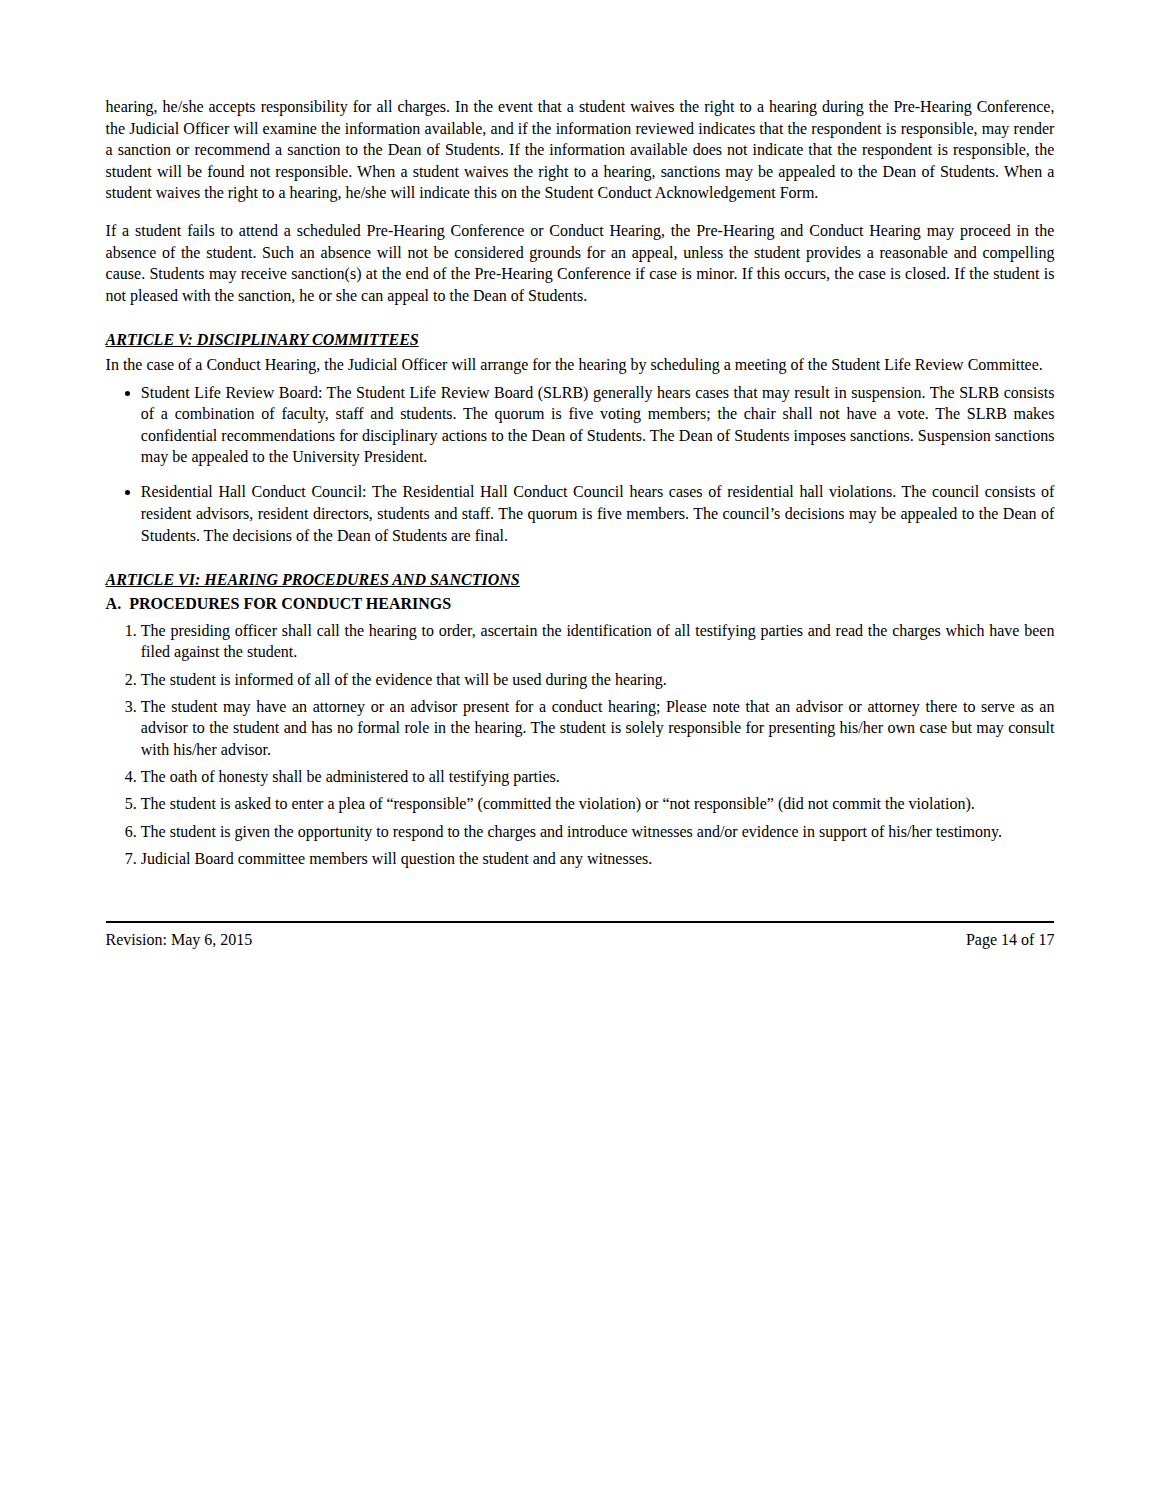hearing, he/she accepts responsibility for all charges. In the event that a student waives the right to a hearing during the Pre-Hearing Conference, the Judicial Officer will examine the information available, and if the information reviewed indicates that the respondent is responsible, may render a sanction or recommend a sanction to the Dean of Students. If the information available does not indicate that the respondent is responsible, the student will be found not responsible. When a student waives the right to a hearing, sanctions may be appealed to the Dean of Students. When a student waives the right to a hearing, he/she will indicate this on the Student Conduct Acknowledgement Form.
If a student fails to attend a scheduled Pre-Hearing Conference or Conduct Hearing, the Pre-Hearing and Conduct Hearing may proceed in the absence of the student. Such an absence will not be considered grounds for an appeal, unless the student provides a reasonable and compelling cause. Students may receive sanction(s) at the end of the Pre-Hearing Conference if case is minor. If this occurs, the case is closed. If the student is not pleased with the sanction, he or she can appeal to the Dean of Students.
ARTICLE V: DISCIPLINARY COMMITTEES
In the case of a Conduct Hearing, the Judicial Officer will arrange for the hearing by scheduling a meeting of the Student Life Review Committee.
Student Life Review Board: The Student Life Review Board (SLRB) generally hears cases that may result in suspension. The SLRB consists of a combination of faculty, staff and students. The quorum is five voting members; the chair shall not have a vote. The SLRB makes confidential recommendations for disciplinary actions to the Dean of Students. The Dean of Students imposes sanctions. Suspension sanctions may be appealed to the University President.
Residential Hall Conduct Council: The Residential Hall Conduct Council hears cases of residential hall violations. The council consists of resident advisors, resident directors, students and staff. The quorum is five members. The council’s decisions may be appealed to the Dean of Students. The decisions of the Dean of Students are final.
ARTICLE VI: HEARING PROCEDURES AND SANCTIONS
A. PROCEDURES FOR CONDUCT HEARINGS
The presiding officer shall call the hearing to order, ascertain the identification of all testifying parties and read the charges which have been filed against the student.
The student is informed of all of the evidence that will be used during the hearing.
The student may have an attorney or an advisor present for a conduct hearing; Please note that an advisor or attorney there to serve as an advisor to the student and has no formal role in the hearing. The student is solely responsible for presenting his/her own case but may consult with his/her advisor.
The oath of honesty shall be administered to all testifying parties.
The student is asked to enter a plea of “responsible” (committed the violation) or “not responsible” (did not commit the violation).
The student is given the opportunity to respond to the charges and introduce witnesses and/or evidence in support of his/her testimony.
Judicial Board committee members will question the student and any witnesses.
Revision: May 6, 2015 Page 14 of 17